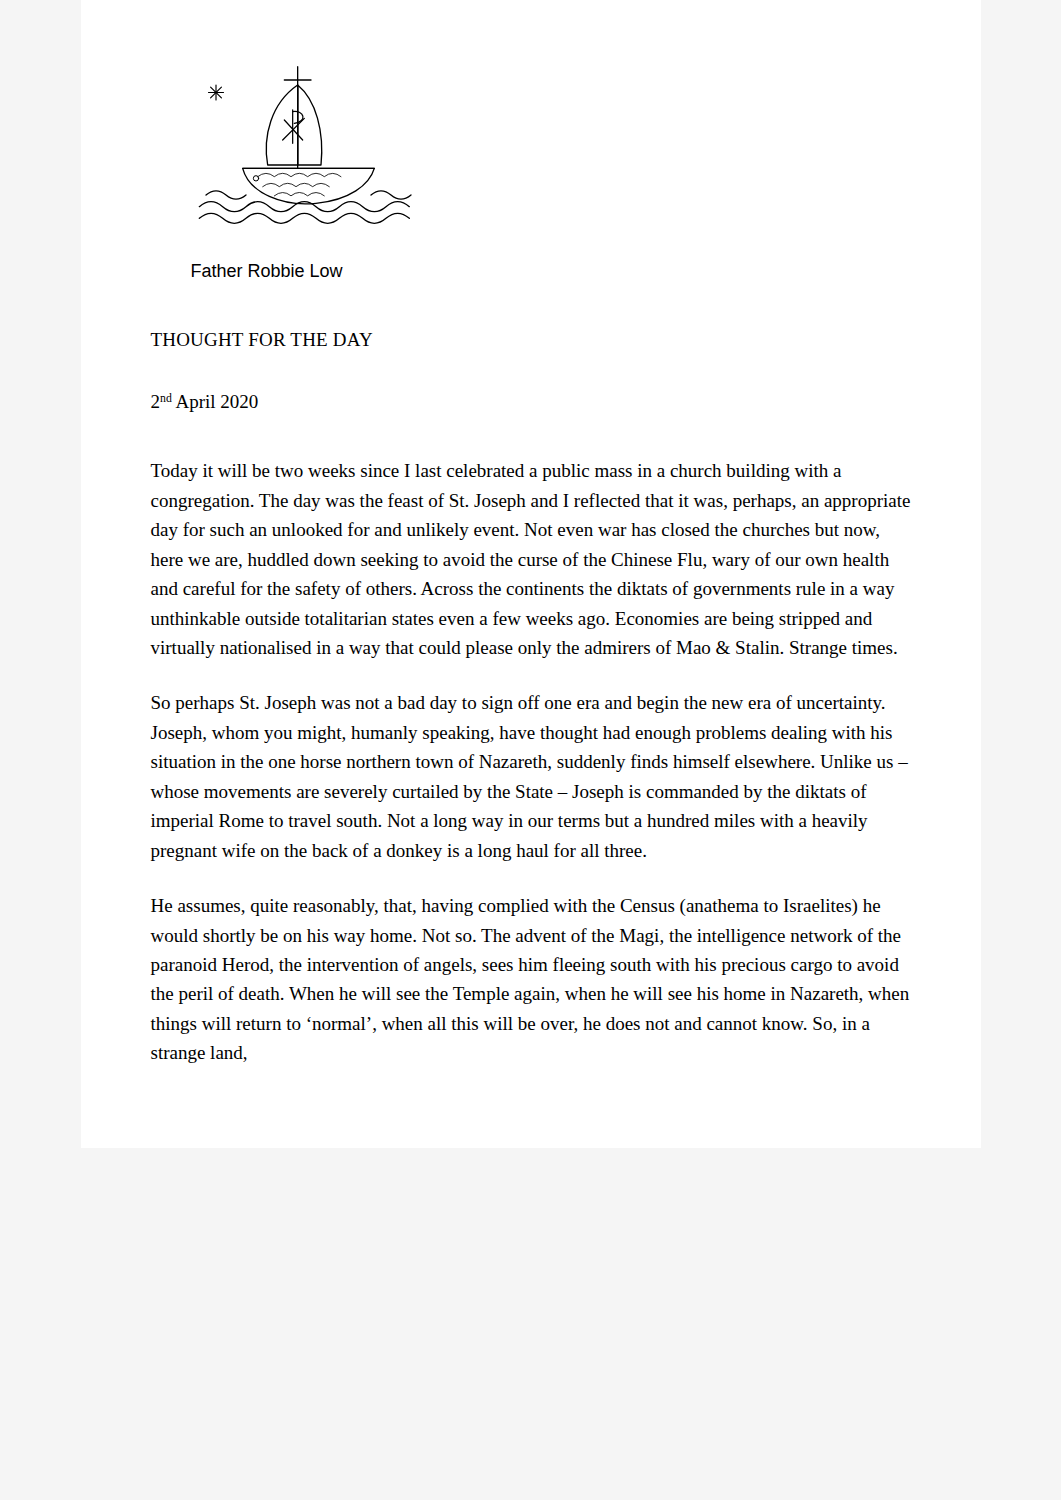Father Robbie Low
THOUGHT FOR THE DAY
2nd April 2020
Today it will be two weeks since I last celebrated a public mass in a church building with a congregation. The day was the feast of St. Joseph and I reflected that it was, perhaps, an appropriate day for such an unlooked for and unlikely event. Not even war has closed the churches but now, here we are, huddled down seeking to avoid the curse of the Chinese Flu, wary of our own health and careful for the safety of others. Across the continents the diktats of governments rule in a way unthinkable outside totalitarian states even a few weeks ago. Economies are being stripped and virtually nationalised in a way that could please only the admirers of Mao & Stalin. Strange times.
So perhaps St. Joseph was not a bad day to sign off one era and begin the new era of uncertainty. Joseph, whom you might, humanly speaking, have thought had enough problems dealing with his situation in the one horse northern town of Nazareth, suddenly finds himself elsewhere. Unlike us – whose movements are severely curtailed by the State – Joseph is commanded by the diktats of imperial Rome to travel south. Not a long way in our terms but a hundred miles with a heavily pregnant wife on the back of a donkey is a long haul for all three.
He assumes, quite reasonably, that, having complied with the Census (anathema to Israelites) he would shortly be on his way home. Not so. The advent of the Magi, the intelligence network of the paranoid Herod, the intervention of angels, sees him fleeing south with his precious cargo to avoid the peril of death. When he will see the Temple again, when he will see his home in Nazareth, when things will return to ‘normal’, when all this will be over, he does not and cannot know. So, in a strange land,